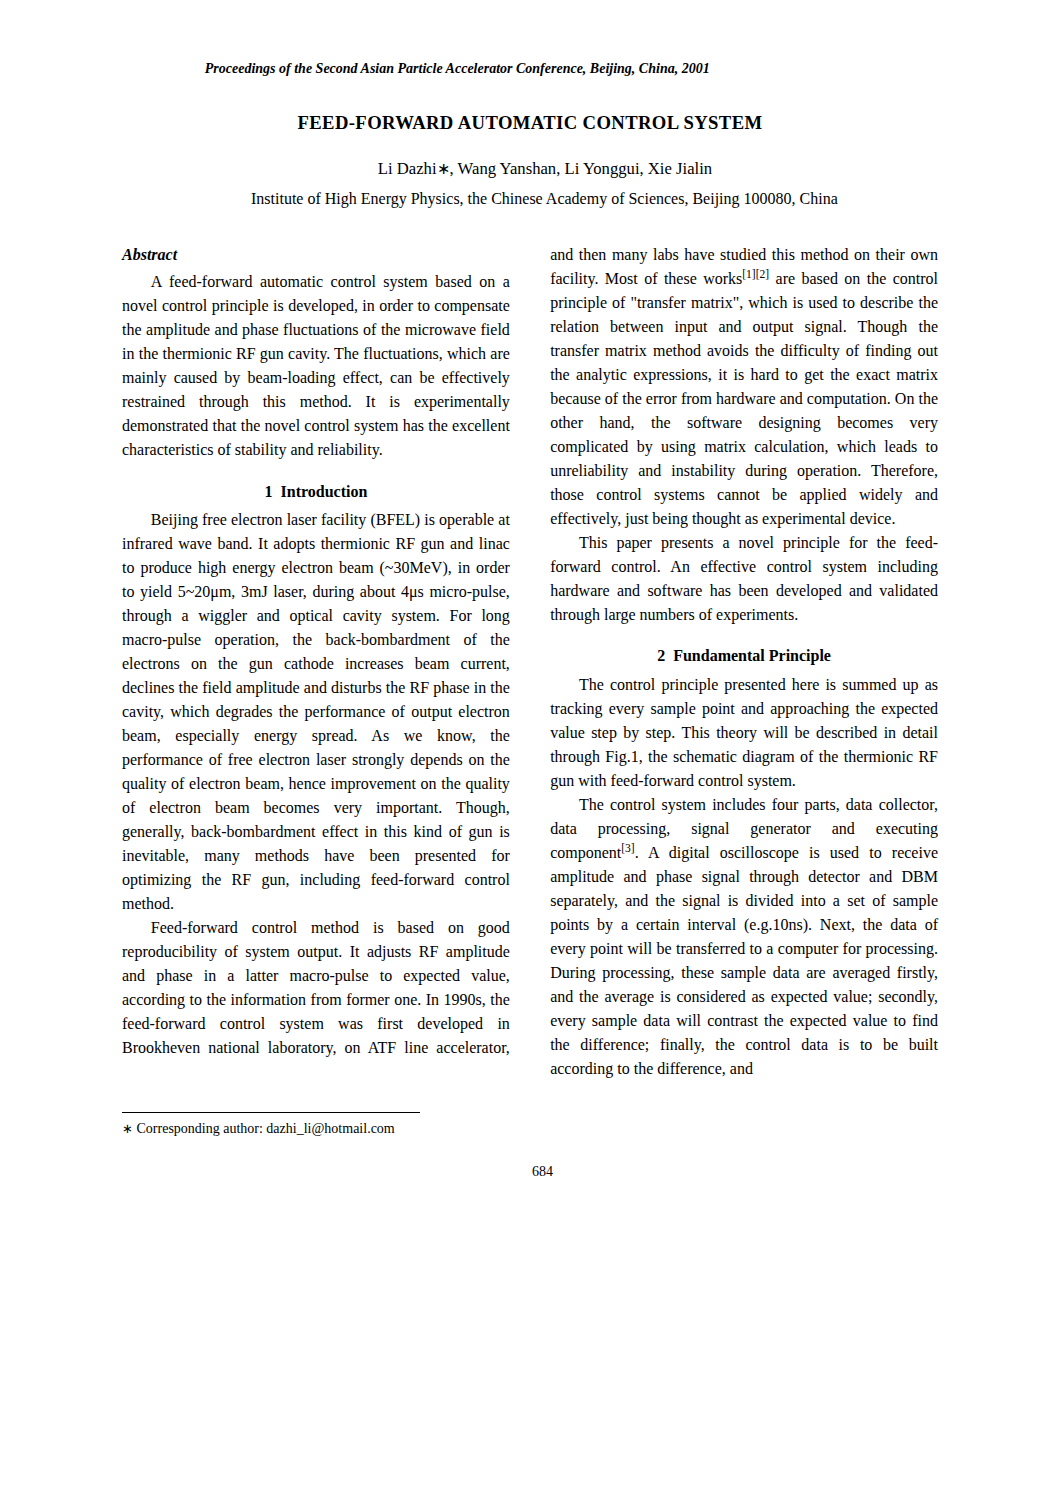Proceedings of the Second Asian Particle Accelerator Conference, Beijing, China, 2001
FEED-FORWARD AUTOMATIC CONTROL SYSTEM
Li Dazhi∗, Wang Yanshan, Li Yonggui, Xie Jialin
Institute of High Energy Physics, the Chinese Academy of Sciences, Beijing 100080, China
Abstract
A feed-forward automatic control system based on a novel control principle is developed, in order to compensate the amplitude and phase fluctuations of the microwave field in the thermionic RF gun cavity. The fluctuations, which are mainly caused by beam-loading effect, can be effectively restrained through this method. It is experimentally demonstrated that the novel control system has the excellent characteristics of stability and reliability.
1 Introduction
Beijing free electron laser facility (BFEL) is operable at infrared wave band. It adopts thermionic RF gun and linac to produce high energy electron beam (~30MeV), in order to yield 5~20μm, 3mJ laser, during about 4μs micro-pulse, through a wiggler and optical cavity system. For long macro-pulse operation, the back-bombardment of the electrons on the gun cathode increases beam current, declines the field amplitude and disturbs the RF phase in the cavity, which degrades the performance of output electron beam, especially energy spread. As we know, the performance of free electron laser strongly depends on the quality of electron beam, hence improvement on the quality of electron beam becomes very important. Though, generally, back-bombardment effect in this kind of gun is inevitable, many methods have been presented for optimizing the RF gun, including feed-forward control method.
Feed-forward control method is based on good reproducibility of system output. It adjusts RF amplitude and phase in a latter macro-pulse to expected value, according to the information from former one. In 1990s, the feed-forward control system was first developed in Brookheven national laboratory, on ATF line accelerator, and then many labs have studied this method on their own facility. Most of these works[1][2] are based on the control principle of "transfer matrix", which is used to describe the relation between input and output signal. Though the transfer matrix method avoids the difficulty of finding out the analytic expressions, it is hard to get the exact matrix because of the error from hardware and computation. On the other hand, the software designing becomes very complicated by using matrix calculation, which leads to unreliability and instability during operation. Therefore, those control systems cannot be applied widely and effectively, just being thought as experimental device.
This paper presents a novel principle for the feed-forward control. An effective control system including hardware and software has been developed and validated through large numbers of experiments.
2 Fundamental Principle
The control principle presented here is summed up as tracking every sample point and approaching the expected value step by step. This theory will be described in detail through Fig.1, the schematic diagram of the thermionic RF gun with feed-forward control system.
The control system includes four parts, data collector, data processing, signal generator and executing component[3]. A digital oscilloscope is used to receive amplitude and phase signal through detector and DBM separately, and the signal is divided into a set of sample points by a certain interval (e.g.10ns). Next, the data of every point will be transferred to a computer for processing. During processing, these sample data are averaged firstly, and the average is considered as expected value; secondly, every sample data will contrast the expected value to find the difference; finally, the control data is to be built according to the difference, and
∗ Corresponding author: dazhi_li@hotmail.com
684